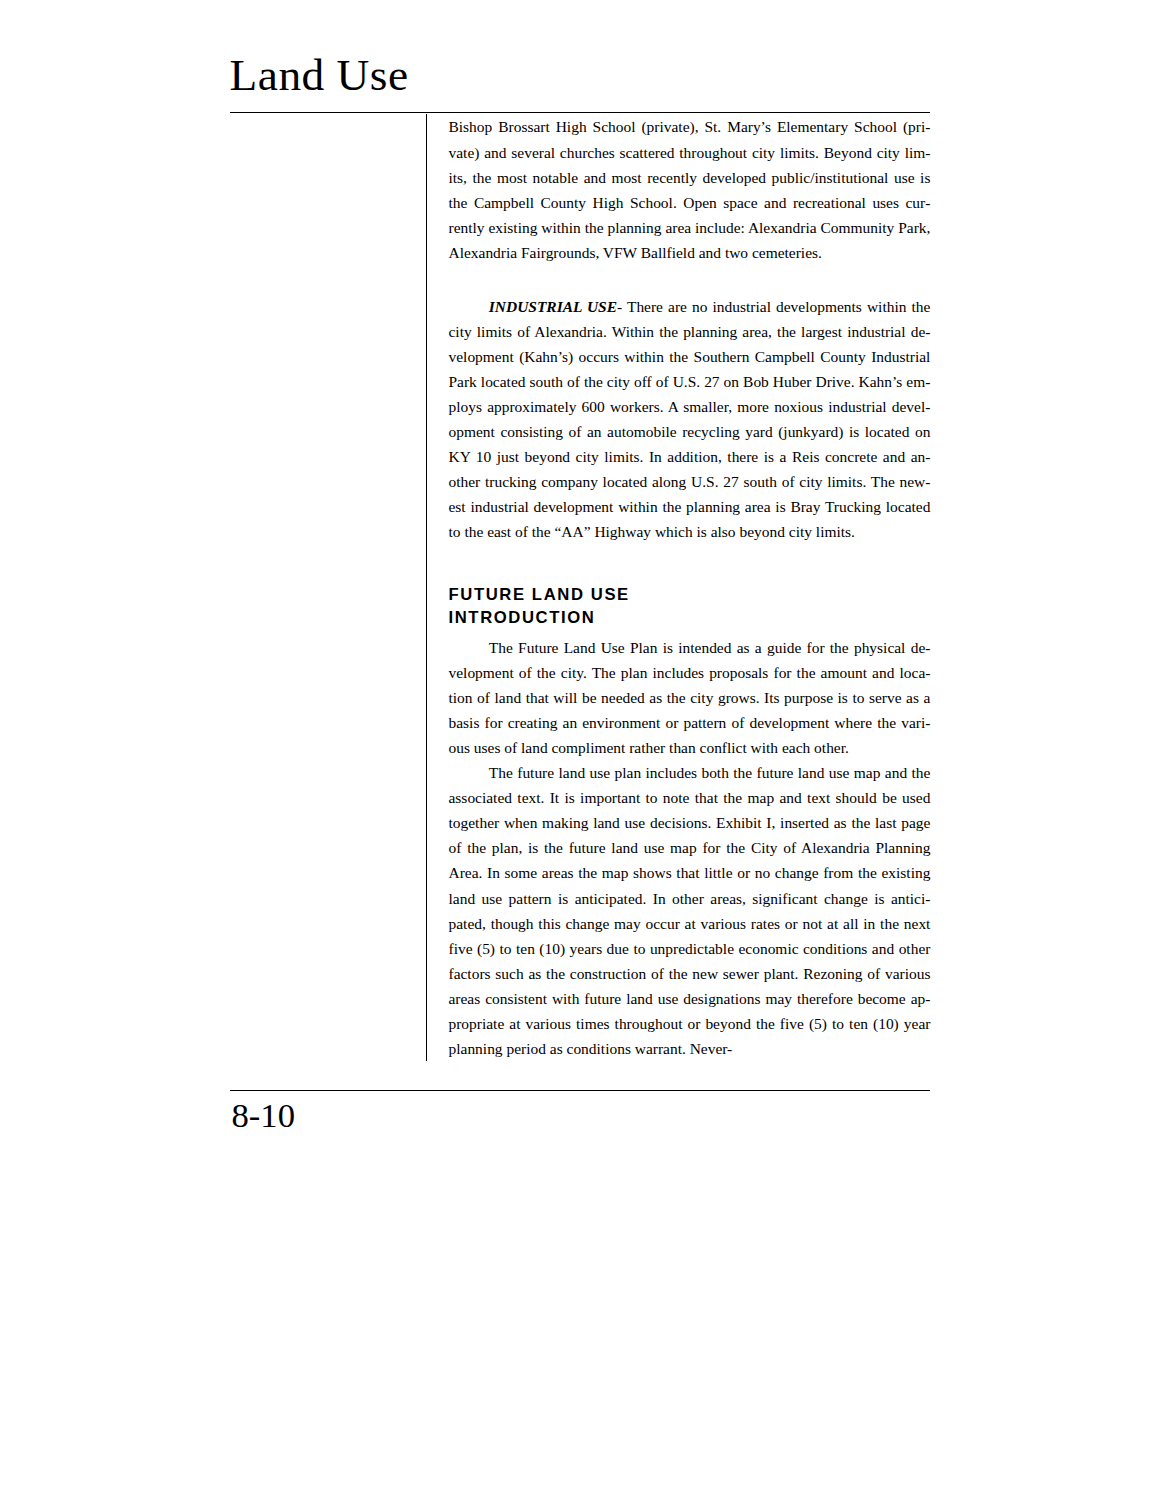Land Use
Bishop Brossart High School (private), St. Mary’s Elementary School (private) and several churches scattered throughout city limits. Beyond city limits, the most notable and most recently developed public/institutional use is the Campbell County High School. Open space and recreational uses currently existing within the planning area include: Alexandria Community Park, Alexandria Fairgrounds, VFW Ballfield and two cemeteries.
INDUSTRIAL USE- There are no industrial developments within the city limits of Alexandria. Within the planning area, the largest industrial development (Kahn’s) occurs within the Southern Campbell County Industrial Park located south of the city off of U.S. 27 on Bob Huber Drive. Kahn’s employs approximately 600 workers. A smaller, more noxious industrial development consisting of an automobile recycling yard (junkyard) is located on KY 10 just beyond city limits. In addition, there is a Reis concrete and another trucking company located along U.S. 27 south of city limits. The newest industrial development within the planning area is Bray Trucking located to the east of the “AA” Highway which is also beyond city limits.
Future Land Use
Introduction
The Future Land Use Plan is intended as a guide for the physical development of the city. The plan includes proposals for the amount and location of land that will be needed as the city grows. Its purpose is to serve as a basis for creating an environment or pattern of development where the various uses of land compliment rather than conflict with each other.
The future land use plan includes both the future land use map and the associated text. It is important to note that the map and text should be used together when making land use decisions. Exhibit I, inserted as the last page of the plan, is the future land use map for the City of Alexandria Planning Area. In some areas the map shows that little or no change from the existing land use pattern is anticipated. In other areas, significant change is anticipated, though this change may occur at various rates or not at all in the next five (5) to ten (10) years due to unpredictable economic conditions and other factors such as the construction of the new sewer plant. Rezoning of various areas consistent with future land use designations may therefore become appropriate at various times throughout or beyond the five (5) to ten (10) year planning period as conditions warrant. Never-
8-10